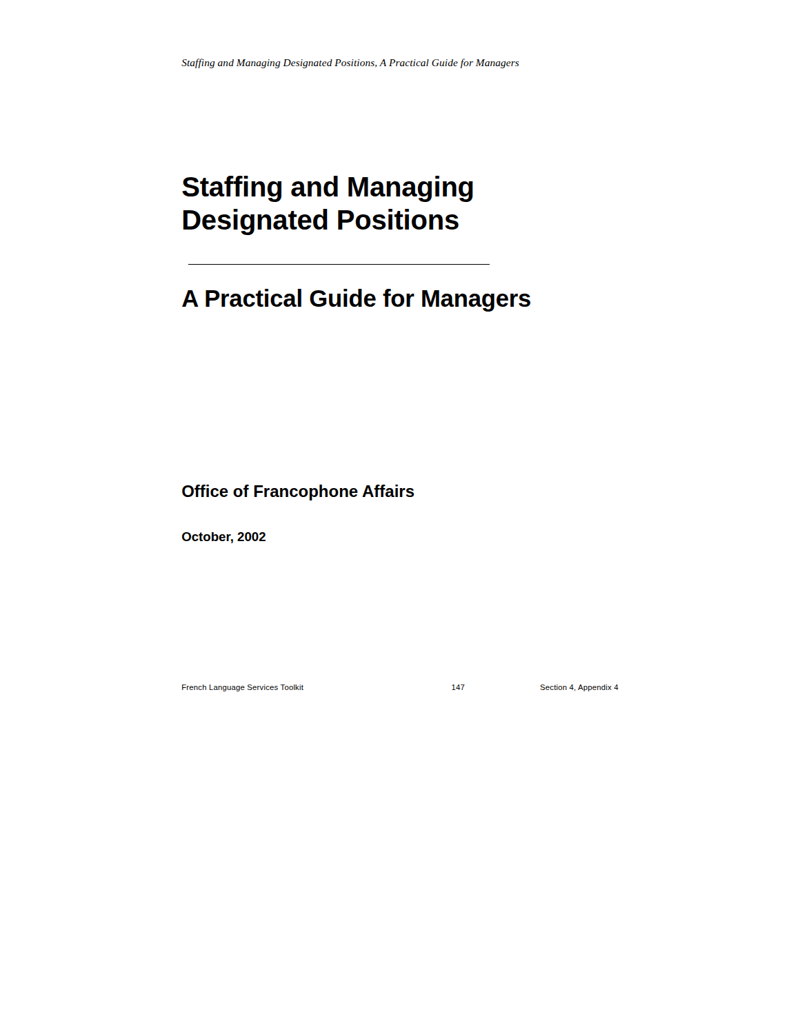Staffing and Managing Designated Positions, A Practical Guide for Managers
Staffing and Managing Designated Positions
A Practical Guide for Managers
Office of Francophone Affairs
October, 2002
French Language Services Toolkit
147
Section 4, Appendix 4